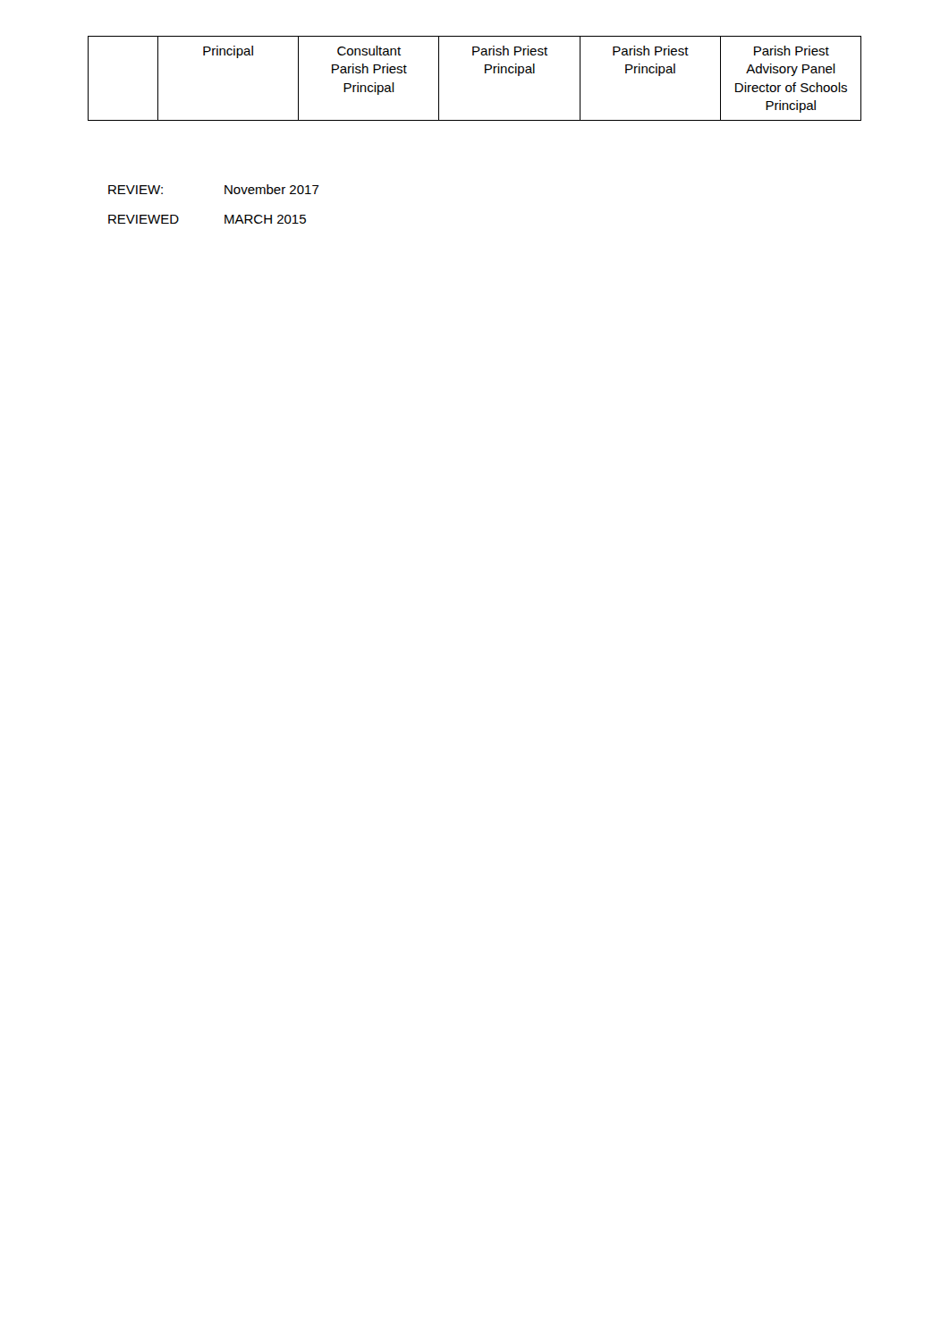| | Principal | Consultant Parish Priest Principal | Parish Priest Principal | Parish Priest Principal | Parish Priest Advisory Panel Director of Schools Principal |
REVIEW: November 2017
REVIEWEDMARCH 2015